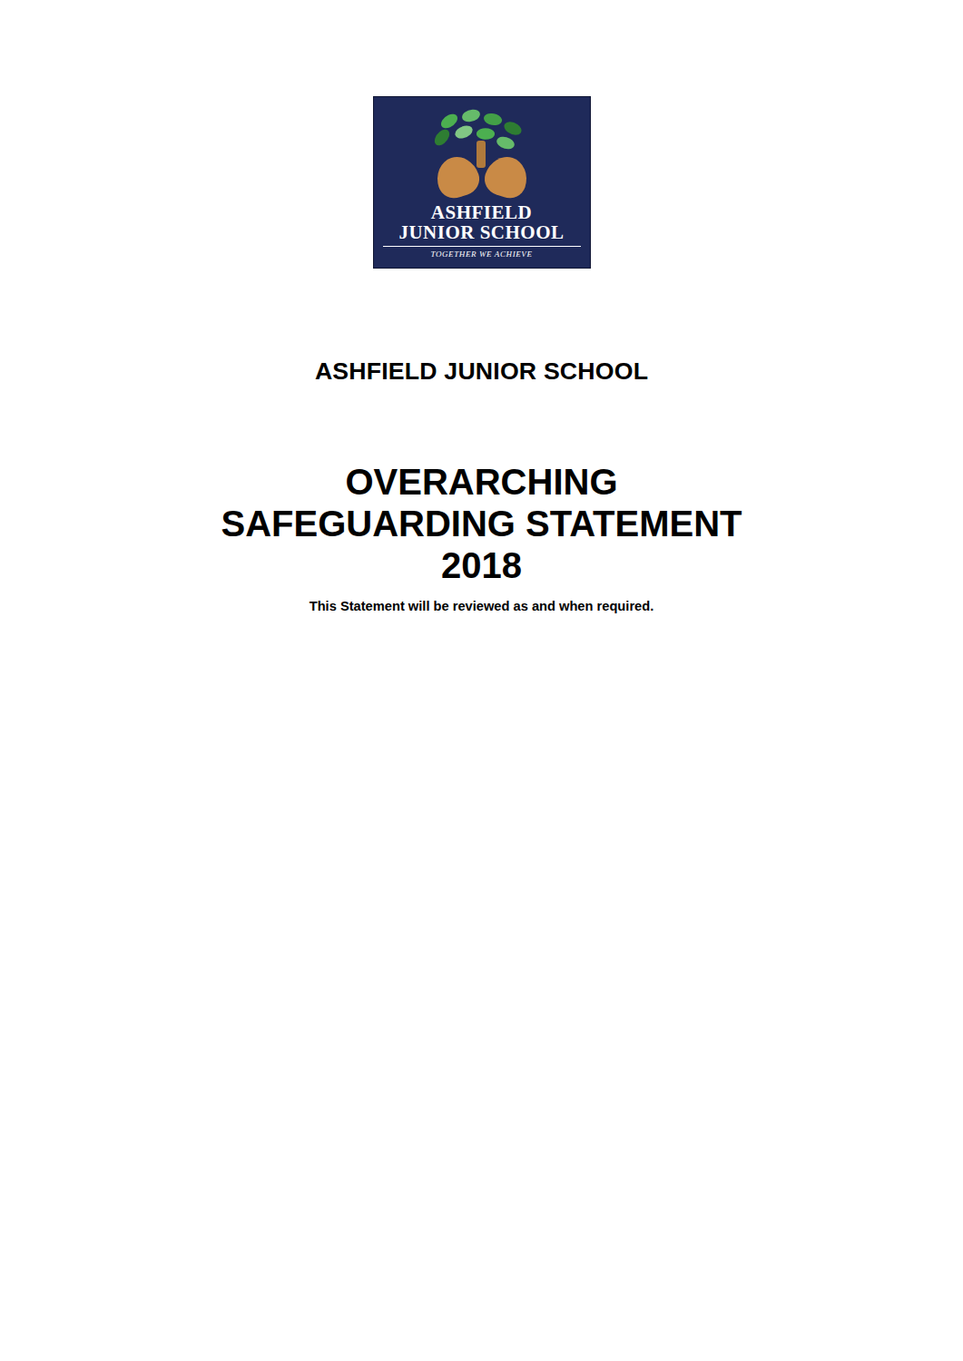ASHFIELD
JUNIOR SCHOOL
TOGETHER WE ACHIEVE
ASHFIELD JUNIOR SCHOOL
OVERARCHING SAFEGUARDING STATEMENT 2018
This Statement will be reviewed as and when required.